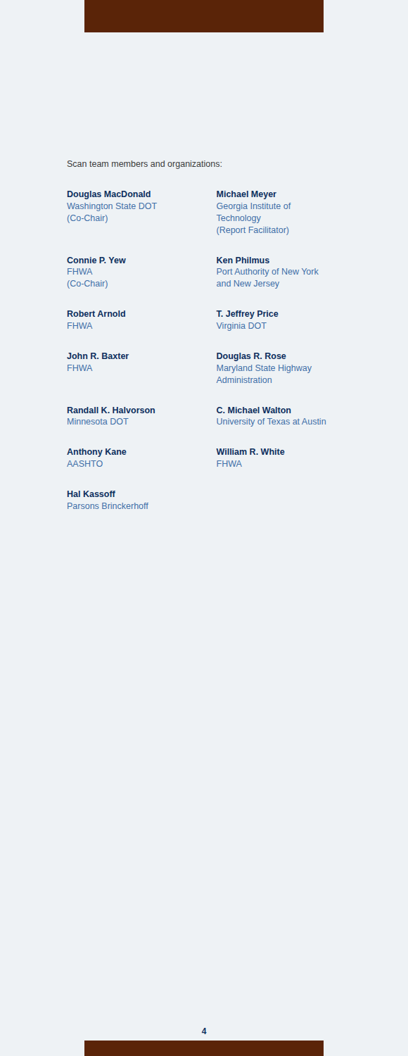Scan team members and organizations:
| Douglas MacDonald Washington State DOT (Co-Chair) | Michael Meyer Georgia Institute of Technology (Report Facilitator) |
| Connie P. Yew FHWA (Co-Chair) | Ken Philmus Port Authority of New York and New Jersey |
| Robert Arnold FHWA | T. Jeffrey Price Virginia DOT |
| John R. Baxter FHWA | Douglas R. Rose Maryland State Highway Administration |
| Randall K. Halvorson Minnesota DOT | C. Michael Walton University of Texas at Austin |
| Anthony Kane AASHTO | William R. White FHWA |
| Hal Kassoff Parsons Brinckerhoff | |
4